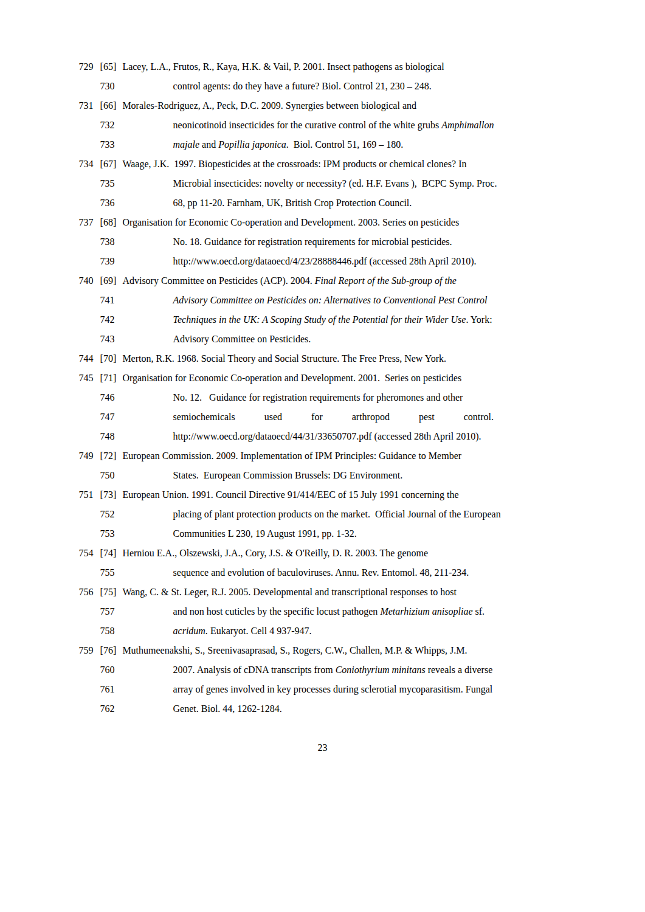729 [65] Lacey, L.A., Frutos, R., Kaya, H.K. & Vail, P. 2001. Insect pathogens as biological 730 control agents: do they have a future? Biol. Control 21, 230 – 248.
731 [66] Morales-Rodriguez, A., Peck, D.C. 2009. Synergies between biological and 732 neonicotinoid insecticides for the curative control of the white grubs Amphimallon 733 majale and Popillia japonica. Biol. Control 51, 169 – 180.
734 [67] Waage, J.K. 1997. Biopesticides at the crossroads: IPM products or chemical clones? In 735 Microbial insecticides: novelty or necessity? (ed. H.F. Evans ), BCPC Symp. Proc. 736 68, pp 11-20. Farnham, UK, British Crop Protection Council.
737 [68] Organisation for Economic Co-operation and Development. 2003. Series on pesticides 738 No. 18. Guidance for registration requirements for microbial pesticides. 739 http://www.oecd.org/dataoecd/4/23/28888446.pdf (accessed 28th April 2010).
740 [69] Advisory Committee on Pesticides (ACP). 2004. Final Report of the Sub-group of the 741 Advisory Committee on Pesticides on: Alternatives to Conventional Pest Control 742 Techniques in the UK: A Scoping Study of the Potential for their Wider Use. York: 743 Advisory Committee on Pesticides.
744 [70] Merton, R.K. 1968. Social Theory and Social Structure. The Free Press, New York.
745 [71] Organisation for Economic Co-operation and Development. 2001. Series on pesticides 746 No. 12. Guidance for registration requirements for pheromones and other 747 semiochemicals used for arthropod pest control. 748 http://www.oecd.org/dataoecd/44/31/33650707.pdf (accessed 28th April 2010).
749 [72] European Commission. 2009. Implementation of IPM Principles: Guidance to Member 750 States. European Commission Brussels: DG Environment.
751 [73] European Union. 1991. Council Directive 91/414/EEC of 15 July 1991 concerning the 752 placing of plant protection products on the market. Official Journal of the European 753 Communities L 230, 19 August 1991, pp. 1-32.
754 [74] Herniou E.A., Olszewski, J.A., Cory, J.S. & O'Reilly, D. R. 2003. The genome 755 sequence and evolution of baculoviruses. Annu. Rev. Entomol. 48, 211-234.
756 [75] Wang, C. & St. Leger, R.J. 2005. Developmental and transcriptional responses to host 757 and non host cuticles by the specific locust pathogen Metarhizium anisopliae sf. 758 acridum. Eukaryot. Cell 4 937-947.
759 [76] Muthumeenakshi, S., Sreenivasaprasad, S., Rogers, C.W., Challen, M.P. & Whipps, J.M. 760 2007. Analysis of cDNA transcripts from Coniothyrium minitans reveals a diverse 761 array of genes involved in key processes during sclerotial mycoparasitism. Fungal 762 Genet. Biol. 44, 1262-1284.
23